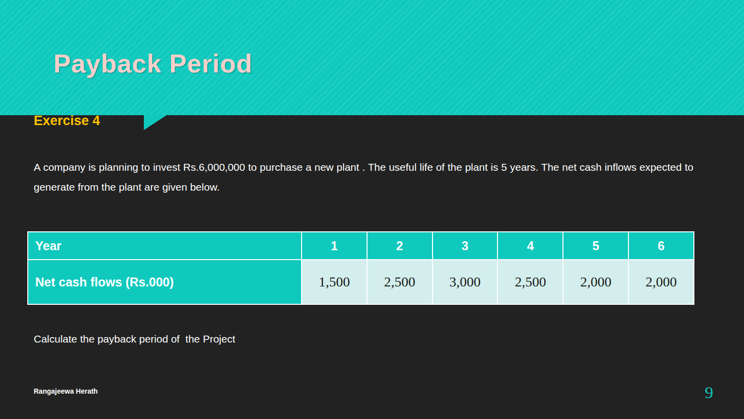Payback Period
Exercise 4
A company is planning to invest Rs.6,000,000 to purchase a new plant . The useful life of the plant is 5 years. The net cash inflows expected to generate from the plant are given below.
| Year | 1 | 2 | 3 | 4 | 5 | 6 |
| --- | --- | --- | --- | --- | --- | --- |
| Net cash flows (Rs.000) | 1,500 | 2,500 | 3,000 | 2,500 | 2,000 | 2,000 |
Calculate the payback period of the Project
Rangajeewa Herath
9